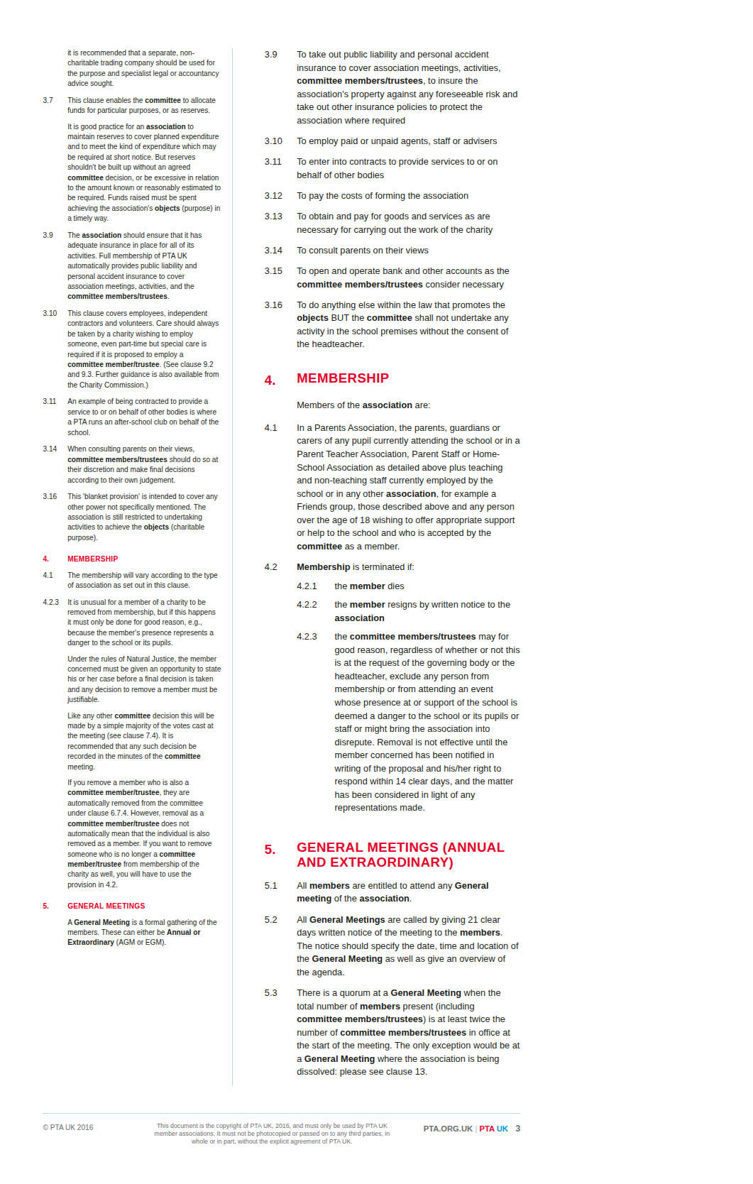it is recommended that a separate, non-charitable trading company should be used for the purpose and specialist legal or accountancy advice sought.
3.7
This clause enables the committee to allocate funds for particular purposes, or as reserves.
It is good practice for an association to maintain reserves to cover planned expenditure and to meet the kind of expenditure which may be required at short notice. But reserves shouldn't be built up without an agreed committee decision, or be excessive in relation to the amount known or reasonably estimated to be required. Funds raised must be spent achieving the association's objects (purpose) in a timely way.
3.9
The association should ensure that it has adequate insurance in place for all of its activities. Full membership of PTA UK automatically provides public liability and personal accident insurance to cover association meetings, activities, and the committee members/trustees.
3.10
This clause covers employees, independent contractors and volunteers. Care should always be taken by a charity wishing to employ someone, even part-time but special care is required if it is proposed to employ a committee member/trustee. (See clause 9.2 and 9.3. Further guidance is also available from the Charity Commission.)
3.11
An example of being contracted to provide a service to or on behalf of other bodies is where a PTA runs an after-school club on behalf of the school.
3.14
When consulting parents on their views, committee members/trustees should do so at their discretion and make final decisions according to their own judgement.
3.16
This 'blanket provision' is intended to cover any other power not specifically mentioned. The association is still restricted to undertaking activities to achieve the objects (charitable purpose).
4.
Membership
4.1
The membership will vary according to the type of association as set out in this clause.
4.2.3
It is unusual for a member of a charity to be removed from membership, but if this happens it must only be done for good reason, e.g., because the member's presence represents a danger to the school or its pupils.
Under the rules of Natural Justice, the member concerned must be given an opportunity to state his or her case before a final decision is taken and any decision to remove a member must be justifiable.
Like any other committee decision this will be made by a simple majority of the votes cast at the meeting (see clause 7.4). It is recommended that any such decision be recorded in the minutes of the committee meeting.
If you remove a member who is also a committee member/trustee, they are automatically removed from the committee under clause 6.7.4. However, removal as a committee member/trustee does not automatically mean that the individual is also removed as a member. If you want to remove someone who is no longer a committee member/trustee from membership of the charity as well, you will have to use the provision in 4.2.
5.
General Meetings
A General Meeting is a formal gathering of the members. These can either be Annual or Extraordinary (AGM or EGM).
3.9
To take out public liability and personal accident insurance to cover association meetings, activities, committee members/trustees, to insure the association's property against any foreseeable risk and take out other insurance policies to protect the association where required
3.10
To employ paid or unpaid agents, staff or advisers
3.11
To enter into contracts to provide services to or on behalf of other bodies
3.12
To pay the costs of forming the association
3.13
To obtain and pay for goods and services as are necessary for carrying out the work of the charity
3.14
To consult parents on their views
3.15
To open and operate bank and other accounts as the committee members/trustees consider necessary
3.16
To do anything else within the law that promotes the objects BUT the committee shall not undertake any activity in the school premises without the consent of the headteacher.
4.
Membership
Members of the association are:
4.1
In a Parents Association, the parents, guardians or carers of any pupil currently attending the school or in a Parent Teacher Association, Parent Staff or Home-School Association as detailed above plus teaching and non-teaching staff currently employed by the school or in any other association, for example a Friends group, those described above and any person over the age of 18 wishing to offer appropriate support or help to the school and who is accepted by the committee as a member.
4.2
Membership is terminated if:
4.2.1
the member dies
4.2.2
the member resigns by written notice to the association
4.2.3
the committee members/trustees may for good reason, regardless of whether or not this is at the request of the governing body or the headteacher, exclude any person from membership or from attending an event whose presence at or support of the school is deemed a danger to the school or its pupils or staff or might bring the association into disrepute. Removal is not effective until the member concerned has been notified in writing of the proposal and his/her right to respond within 14 clear days, and the matter has been considered in light of any representations made.
5.
General Meetings (Annual and Extraordinary)
5.1
All members are entitled to attend any General meeting of the association.
5.2
All General Meetings are called by giving 21 clear days written notice of the meeting to the members. The notice should specify the date, time and location of the General Meeting as well as give an overview of the agenda.
5.3
There is a quorum at a General Meeting when the total number of members present (including committee members/trustees) is at least twice the number of committee members/trustees in office at the start of the meeting. The only exception would be at a General Meeting where the association is being dissolved: please see clause 13.
© PTA UK 2016
This document is the copyright of PTA UK, 2016, and must only be used by PTA UK member associations. It must not be photocopied or passed on to any third parties, in whole or in part, without the explicit agreement of PTA UK.
PTA.ORG.UK | PTA UK 3